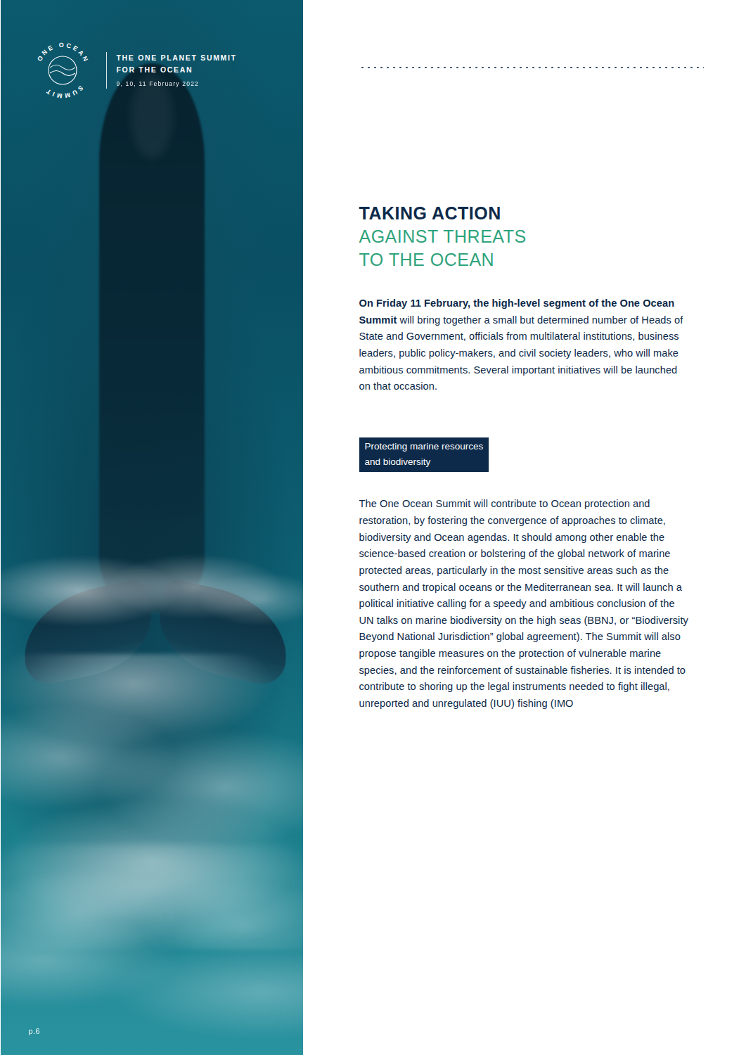ONE OCEAN SUMMIT
The One Planet Summit
for the Ocean
9, 10, 11 February 2022
p.6
Taking action against threats to the ocean
On Friday 11 February, the high-level segment of the One Ocean Summit will bring together a small but determined number of Heads of State and Government, officials from multilateral institutions, business leaders, public policy-makers, and civil society leaders, who will make ambitious commitments. Several important initiatives will be launched on that occasion.
Protecting marine resources and biodiversity
The One Ocean Summit will contribute to Ocean protection and restoration, by fostering the convergence of approaches to climate, biodiversity and Ocean agendas. It should among other enable the science-based creation or bolstering of the global network of marine protected areas, particularly in the most sensitive areas such as the southern and tropical oceans or the Mediterranean sea. It will launch a political initiative calling for a speedy and ambitious conclusion of the UN talks on marine biodiversity on the high seas (BBNJ, or “Biodiversity Beyond National Jurisdiction” global agreement). The Summit will also propose tangible measures on the protection of vulnerable marine species, and the reinforcement of sustainable fisheries. It is intended to contribute to shoring up the legal instruments needed to fight illegal, unreported and unregulated (IUU) fishing (IMO